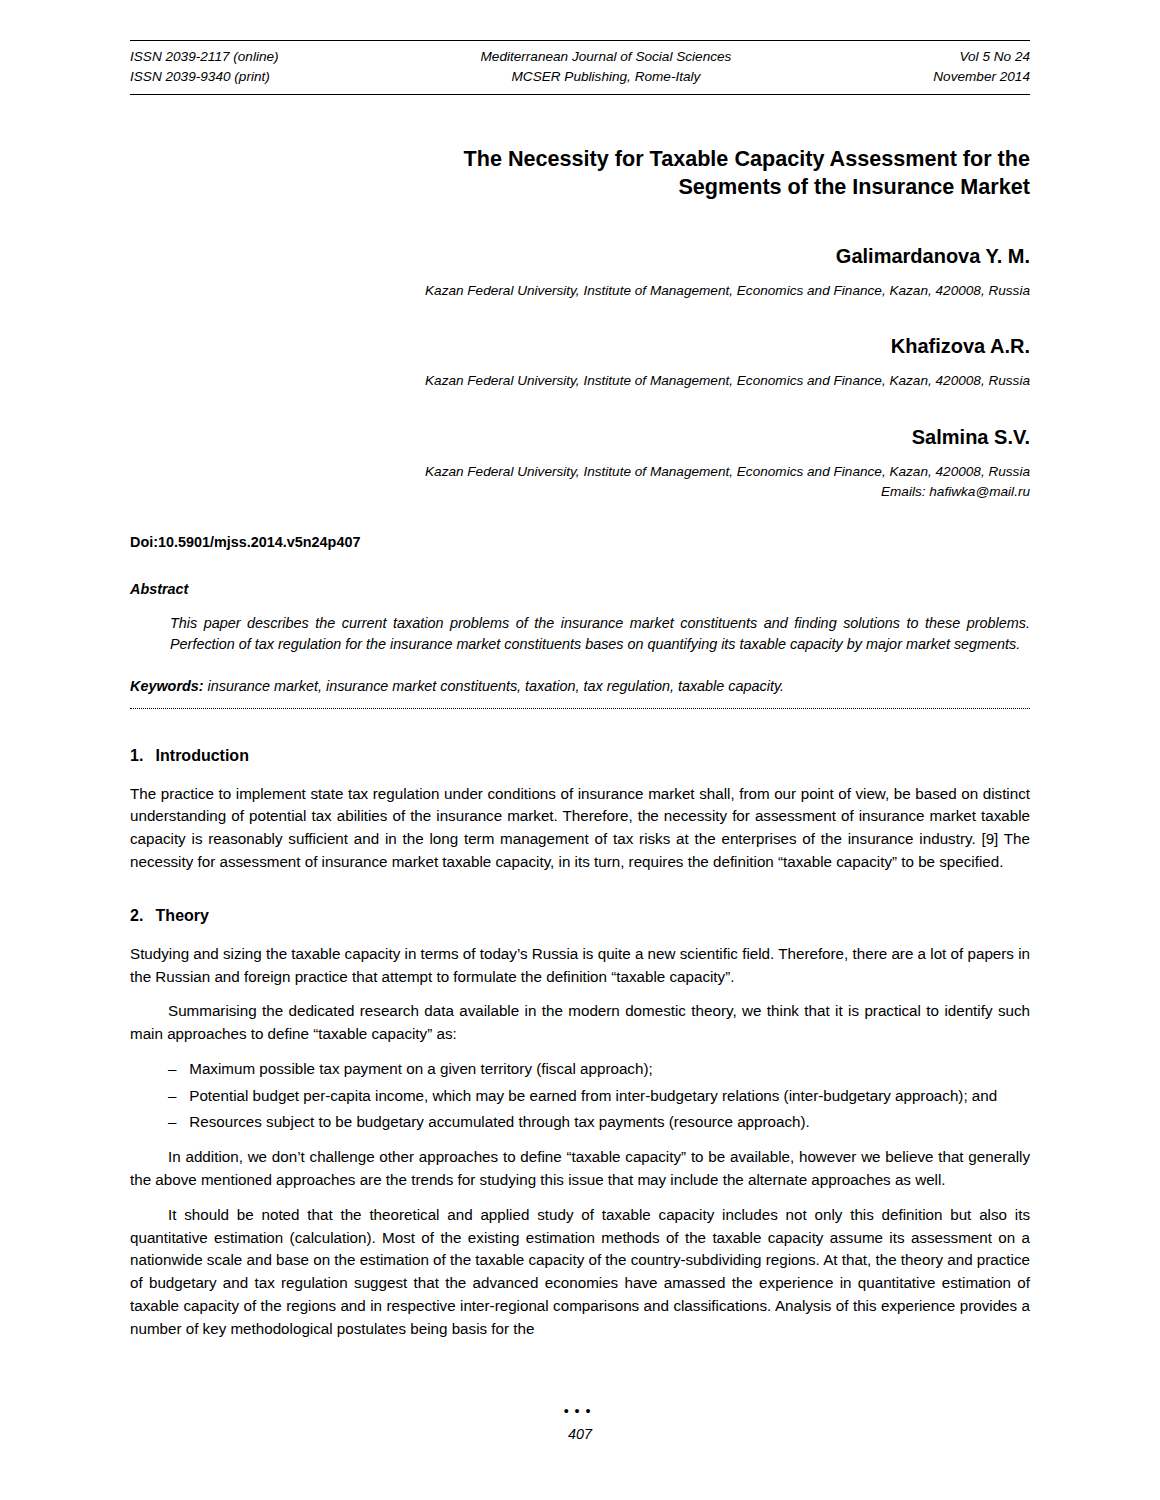ISSN 2039-2117 (online)
ISSN 2039-9340 (print)
Mediterranean Journal of Social Sciences MCSER Publishing, Rome-Italy
Vol 5 No 24
November 2014
The Necessity for Taxable Capacity Assessment for the
Segments of the Insurance Market
Galimardanova Y. M.
Kazan Federal University, Institute of Management, Economics and Finance, Kazan, 420008, Russia
Khafizova A.R.
Kazan Federal University, Institute of Management, Economics and Finance, Kazan, 420008, Russia
Salmina S.V.
Kazan Federal University, Institute of Management, Economics and Finance, Kazan, 420008, Russia Emails: hafiwka@mail.ru
Doi:10.5901/mjss.2014.v5n24p407
Abstract
This paper describes the current taxation problems of the insurance market constituents and finding solutions to these problems. Perfection of tax regulation for the insurance market constituents bases on quantifying its taxable capacity by major market segments.
Keywords: insurance market, insurance market constituents, taxation, tax regulation, taxable capacity.
1. Introduction
The practice to implement state tax regulation under conditions of insurance market shall, from our point of view, be based on distinct understanding of potential tax abilities of the insurance market. Therefore, the necessity for assessment of insurance market taxable capacity is reasonably sufficient and in the long term management of tax risks at the enterprises of the insurance industry. [9] The necessity for assessment of insurance market taxable capacity, in its turn, requires the definition “taxable capacity” to be specified.
2. Theory
Studying and sizing the taxable capacity in terms of today’s Russia is quite a new scientific field. Therefore, there are a lot of papers in the Russian and foreign practice that attempt to formulate the definition “taxable capacity”.
Summarising the dedicated research data available in the modern domestic theory, we think that it is practical to identify such main approaches to define “taxable capacity” as:
Maximum possible tax payment on a given territory (fiscal approach);
Potential budget per-capita income, which may be earned from inter-budgetary relations (inter-budgetary approach); and
Resources subject to be budgetary accumulated through tax payments (resource approach).
In addition, we don’t challenge other approaches to define “taxable capacity” to be available, however we believe that generally the above mentioned approaches are the trends for studying this issue that may include the alternate approaches as well.
It should be noted that the theoretical and applied study of taxable capacity includes not only this definition but also its quantitative estimation (calculation). Most of the existing estimation methods of the taxable capacity assume its assessment on a nationwide scale and base on the estimation of the taxable capacity of the country-subdividing regions. At that, the theory and practice of budgetary and tax regulation suggest that the advanced economies have amassed the experience in quantitative estimation of taxable capacity of the regions and in respective inter-regional comparisons and classifications. Analysis of this experience provides a number of key methodological postulates being basis for the
•••
407